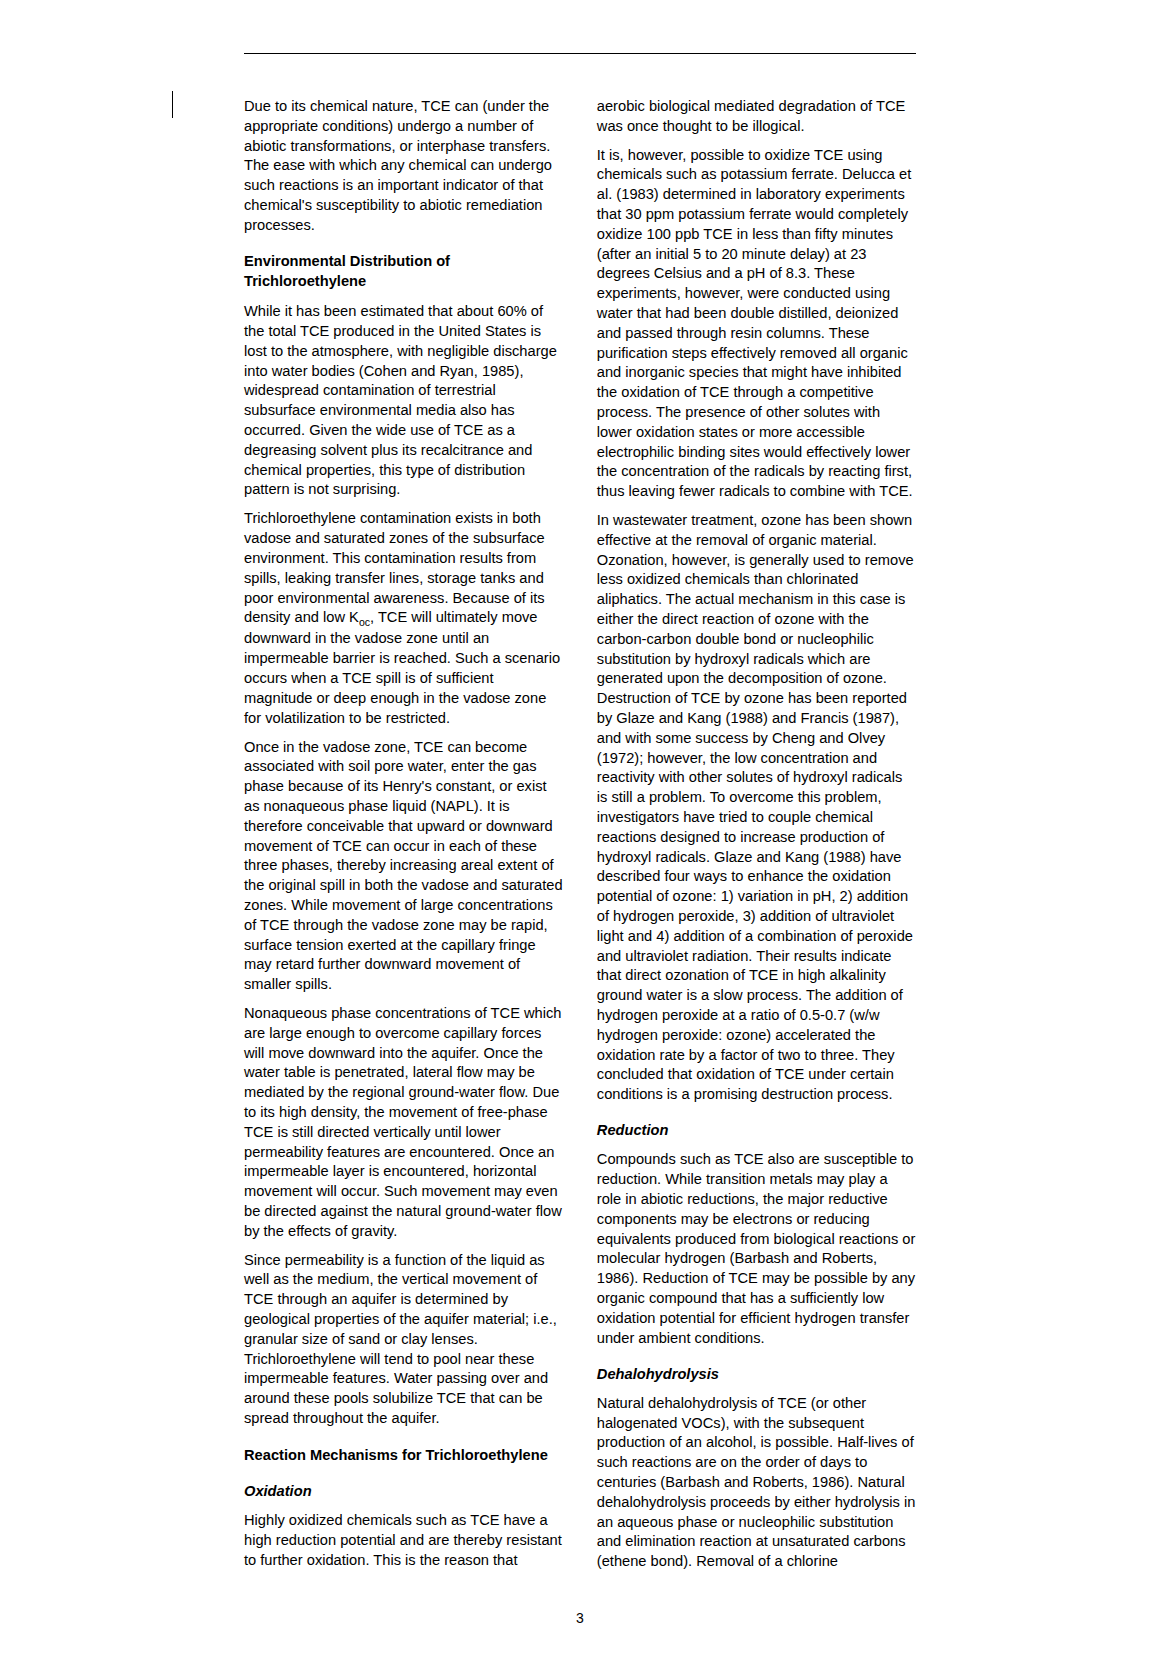Due to its chemical nature, TCE can (under the appropriate conditions) undergo a number of abiotic transformations, or interphase transfers. The ease with which any chemical can undergo such reactions is an important indicator of that chemical's susceptibility to abiotic remediation processes.
Environmental Distribution of Trichloroethylene
While it has been estimated that about 60% of the total TCE produced in the United States is lost to the atmosphere, with negligible discharge into water bodies (Cohen and Ryan, 1985), widespread contamination of terrestrial subsurface environmental media also has occurred. Given the wide use of TCE as a degreasing solvent plus its recalcitrance and chemical properties, this type of distribution pattern is not surprising.
Trichloroethylene contamination exists in both vadose and saturated zones of the subsurface environment. This contamination results from spills, leaking transfer lines, storage tanks and poor environmental awareness. Because of its density and low Koc, TCE will ultimately move downward in the vadose zone until an impermeable barrier is reached. Such a scenario occurs when a TCE spill is of sufficient magnitude or deep enough in the vadose zone for volatilization to be restricted.
Once in the vadose zone, TCE can become associated with soil pore water, enter the gas phase because of its Henry's constant, or exist as nonaqueous phase liquid (NAPL). It is therefore conceivable that upward or downward movement of TCE can occur in each of these three phases, thereby increasing areal extent of the original spill in both the vadose and saturated zones. While movement of large concentrations of TCE through the vadose zone may be rapid, surface tension exerted at the capillary fringe may retard further downward movement of smaller spills.
Nonaqueous phase concentrations of TCE which are large enough to overcome capillary forces will move downward into the aquifer. Once the water table is penetrated, lateral flow may be mediated by the regional ground-water flow. Due to its high density, the movement of free-phase TCE is still directed vertically until lower permeability features are encountered. Once an impermeable layer is encountered, horizontal movement will occur. Such movement may even be directed against the natural ground-water flow by the effects of gravity.
Since permeability is a function of the liquid as well as the medium, the vertical movement of TCE through an aquifer is determined by geological properties of the aquifer material; i.e., granular size of sand or clay lenses. Trichloroethylene will tend to pool near these impermeable features. Water passing over and around these pools solubilize TCE that can be spread throughout the aquifer.
Reaction Mechanisms for Trichloroethylene
Oxidation
Highly oxidized chemicals such as TCE have a high reduction potential and are thereby resistant to further oxidation. This is the reason that aerobic biological mediated degradation of TCE was once thought to be illogical.
It is, however, possible to oxidize TCE using chemicals such as potassium ferrate. Delucca et al. (1983) determined in laboratory experiments that 30 ppm potassium ferrate would completely oxidize 100 ppb TCE in less than fifty minutes (after an initial 5 to 20 minute delay) at 23 degrees Celsius and a pH of 8.3. These experiments, however, were conducted using water that had been double distilled, deionized and passed through resin columns. These purification steps effectively removed all organic and inorganic species that might have inhibited the oxidation of TCE through a competitive process. The presence of other solutes with lower oxidation states or more accessible electrophilic binding sites would effectively lower the concentration of the radicals by reacting first, thus leaving fewer radicals to combine with TCE.
In wastewater treatment, ozone has been shown effective at the removal of organic material. Ozonation, however, is generally used to remove less oxidized chemicals than chlorinated aliphatics. The actual mechanism in this case is either the direct reaction of ozone with the carbon-carbon double bond or nucleophilic substitution by hydroxyl radicals which are generated upon the decomposition of ozone. Destruction of TCE by ozone has been reported by Glaze and Kang (1988) and Francis (1987), and with some success by Cheng and Olvey (1972); however, the low concentration and reactivity with other solutes of hydroxyl radicals is still a problem. To overcome this problem, investigators have tried to couple chemical reactions designed to increase production of hydroxyl radicals. Glaze and Kang (1988) have described four ways to enhance the oxidation potential of ozone: 1) variation in pH, 2) addition of hydrogen peroxide, 3) addition of ultraviolet light and 4) addition of a combination of peroxide and ultraviolet radiation. Their results indicate that direct ozonation of TCE in high alkalinity ground water is a slow process. The addition of hydrogen peroxide at a ratio of 0.5-0.7 (w/w hydrogen peroxide: ozone) accelerated the oxidation rate by a factor of two to three. They concluded that oxidation of TCE under certain conditions is a promising destruction process.
Reduction
Compounds such as TCE also are susceptible to reduction. While transition metals may play a role in abiotic reductions, the major reductive components may be electrons or reducing equivalents produced from biological reactions or molecular hydrogen (Barbash and Roberts, 1986). Reduction of TCE may be possible by any organic compound that has a sufficiently low oxidation potential for efficient hydrogen transfer under ambient conditions.
Dehalohydrolysis
Natural dehalohydrolysis of TCE (or other halogenated VOCs), with the subsequent production of an alcohol, is possible. Half-lives of such reactions are on the order of days to centuries (Barbash and Roberts, 1986). Natural dehalohydrolysis proceeds by either hydrolysis in an aqueous phase or nucleophilic substitution and elimination reaction at unsaturated carbons (ethene bond). Removal of a chlorine
3